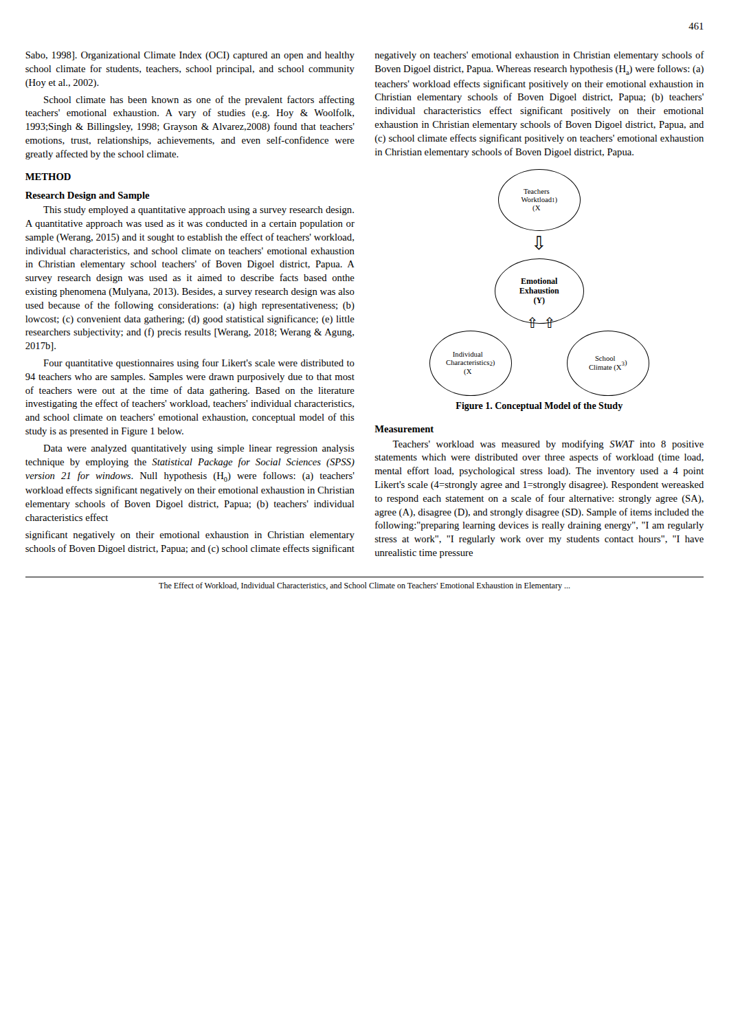461
Sabo, 1998]. Organizational Climate Index (OCI) captured an open and healthy school climate for students, teachers, school principal, and school community (Hoy et al., 2002).
School climate has been known as one of the prevalent factors affecting teachers' emotional exhaustion. A vary of studies (e.g. Hoy & Woolfolk, 1993;Singh & Billingsley, 1998; Grayson & Alvarez,2008) found that teachers' emotions, trust, relationships, achievements, and even self-confidence were greatly affected by the school climate.
METHOD
Research Design and Sample
This study employed a quantitative approach using a survey research design. A quantitative approach was used as it was conducted in a certain population or sample (Werang, 2015) and it sought to establish the effect of teachers' workload, individual characteristics, and school climate on teachers' emotional exhaustion in Christian elementary school teachers' of Boven Digoel district, Papua. A survey research design was used as it aimed to describe facts based onthe existing phenomena (Mulyana, 2013). Besides, a survey research design was also used because of the following considerations: (a) high representativeness; (b) lowcost; (c) convenient data gathering; (d) good statistical significance; (e) little researchers subjectivity; and (f) precis results [Werang, 2018; Werang & Agung, 2017b].
Four quantitative questionnaires using four Likert's scale were distributed to 94 teachers who are samples. Samples were drawn purposively due to that most of teachers were out at the time of data gathering. Based on the literature investigating the effect of teachers' workload, teachers' individual characteristics, and school climate on teachers' emotional exhaustion, conceptual model of this study is as presented in Figure 1 below.
Data were analyzed quantitatively using simple linear regression analysis technique by employing the Statistical Package for Social Sciences (SPSS) version 21 for windows. Null hypothesis (H0) were follows: (a) teachers' workload effects significant negatively on their emotional exhaustion in Christian elementary schools of Boven Digoel district, Papua; (b) teachers' individual characteristics effect
significant negatively on their emotional exhaustion in Christian elementary schools of Boven Digoel district, Papua; and (c) school climate effects significant negatively on teachers' emotional exhaustion in Christian elementary schools of Boven Digoel district, Papua. Whereas research hypothesis (Ha) were follows: (a) teachers' workload effects significant positively on their emotional exhaustion in Christian elementary schools of Boven Digoel district, Papua; (b) teachers' individual characteristics effect significant positively on their emotional exhaustion in Christian elementary schools of Boven Digoel district, Papua, and (c) school climate effects significant positively on teachers' emotional exhaustion in Christian elementary schools of Boven Digoel district, Papua.
Teachers
Worktload
(X1)
⇩
Emotional
Exhaustion
(Y)
⇧
⇧
Individual
Characteristics
(X2)
School
Climate (X3)
Figure 1. Conceptual Model of the Study
Measurement
Teachers' workload was measured by modifying SWAT into 8 positive statements which were distributed over three aspects of workload (time load, mental effort load, psychological stress load). The inventory used a 4 point Likert's scale (4=strongly agree and 1=strongly disagree). Respondent wereasked to respond each statement on a scale of four alternative: strongly agree (SA), agree (A), disagree (D), and strongly disagree (SD). Sample of items included the following:"preparing learning devices is really draining energy", "I am regularly stress at work", "I regularly work over my students contact hours", "I have unrealistic time pressure
The Effect of Workload, Individual Characteristics, and School Climate on Teachers' Emotional Exhaustion in Elementary ...